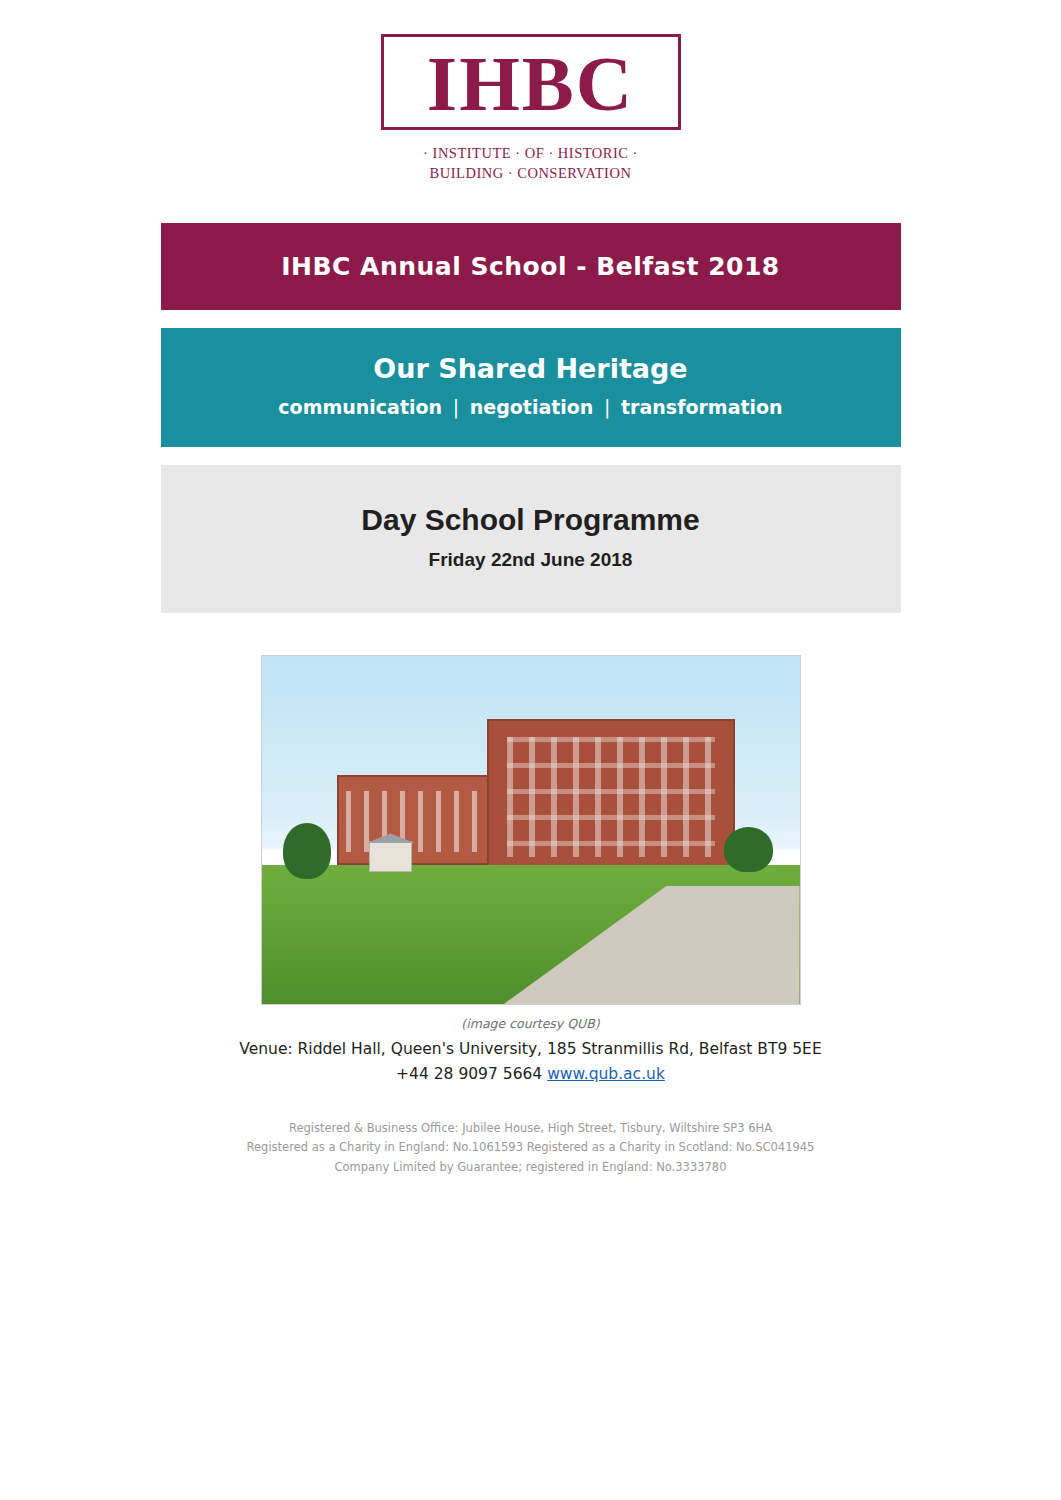IHBC
· INSTITUTE · OF · HISTORIC ·
BUILDING · CONSERVATION
IHBC Annual School - Belfast 2018
Our Shared Heritage
communication | negotiation | transformation
Day School Programme
Friday 22nd June 2018
(image courtesy QUB)
Venue: Riddel Hall, Queen's University, 185 Stranmillis Rd, Belfast BT9 5EE
+44 28 9097 5664 www.qub.ac.uk
Registered & Business Office: Jubilee House, High Street, Tisbury, Wiltshire SP3 6HA
Registered as a Charity in England: No.1061593 Registered as a Charity in Scotland: No.SC041945
Company Limited by Guarantee; registered in England: No.3333780